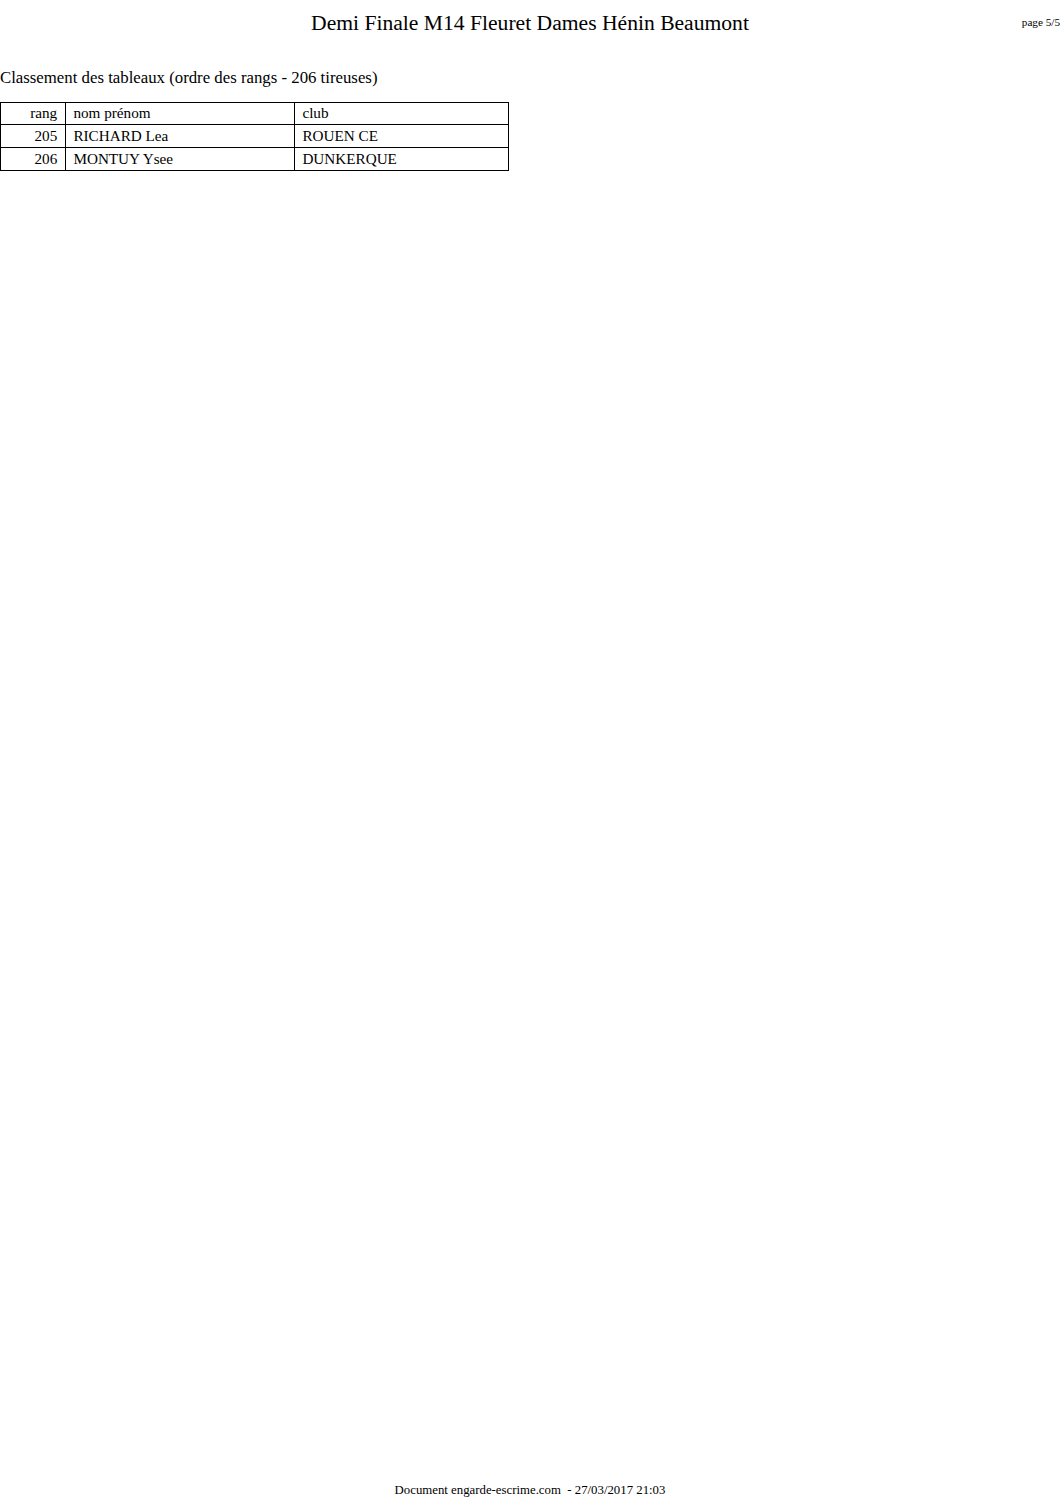page 5/5
Demi Finale M14 Fleuret Dames Hénin Beaumont
Classement des tableaux (ordre des rangs - 206 tireuses)
| rang | nom prénom | club |
| --- | --- | --- |
| 205 | RICHARD Lea | ROUEN CE |
| 206 | MONTUY Ysee | DUNKERQUE |
Document engarde-escrime.com - 27/03/2017 21:03